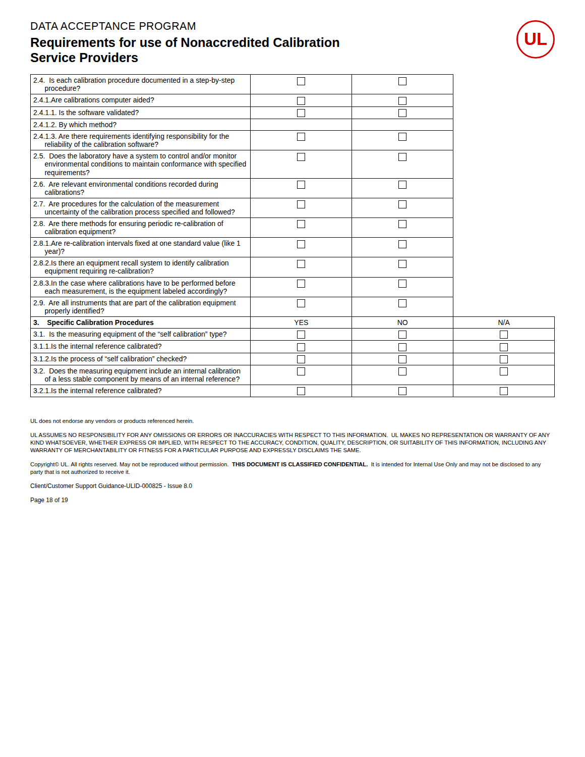UL
DATA ACCEPTANCE PROGRAM
Requirements for use of Nonaccredited Calibration
Service Providers
| 2.4. Is each calibration procedure documented in a step-by-step procedure? | | |
| 2.4.1.Are calibrations computer aided? | | |
| 2.4.1.1. Is the software validated? | | |
| 2.4.1.2. By which method? | | |
| 2.4.1.3. Are there requirements identifying responsibility for the reliability of the calibration software? | | |
| 2.5. Does the laboratory have a system to control and/or monitor environmental conditions to maintain conformance with specified requirements? | | |
| 2.6. Are relevant environmental conditions recorded during calibrations? | | |
| 2.7. Are procedures for the calculation of the measurement uncertainty of the calibration process specified and followed? | | |
| 2.8. Are there methods for ensuring periodic re-calibration of calibration equipment? | | |
| 2.8.1.Are re-calibration intervals fixed at one standard value (like 1 year)? | | |
| 2.8.2.Is there an equipment recall system to identify calibration equipment requiring re-calibration? | | |
| 2.8.3.In the case where calibrations have to be performed before each measurement, is the equipment labeled accordingly? | | |
| 2.9. Are all instruments that are part of the calibration equipment properly identified? | | |
| 3. Specific Calibration Procedures | YES | NO | N/A |
| 3.1. Is the measuring equipment of the “self calibration” type? | | | |
| 3.1.1.Is the internal reference calibrated? | | | |
| 3.1.2.Is the process of “self calibration” checked? | | | |
| 3.2. Does the measuring equipment include an internal calibration of a less stable component by means of an internal reference? | | | |
| 3.2.1.Is the internal reference calibrated? | | | |
UL does not endorse any vendors or products referenced herein.
UL ASSUMES NO RESPONSIBILITY FOR ANY OMISSIONS OR ERRORS OR INACCURACIES WITH RESPECT TO THIS INFORMATION. UL MAKES NO REPRESENTATION OR WARRANTY OF ANY KIND WHATSOEVER, WHETHER EXPRESS OR IMPLIED, WITH RESPECT TO THE ACCURACY, CONDITION, QUALITY, DESCRIPTION, OR SUITABILITY OF THIS INFORMATION, INCLUDING ANY WARRANTY OF MERCHANTABILITY OR FITNESS FOR A PARTICULAR PURPOSE AND EXPRESSLY DISCLAIMS THE SAME.
Copyright© UL. All rights reserved. May not be reproduced without permission. THIS DOCUMENT IS CLASSIFIED CONFIDENTIAL. It is intended for Internal Use Only and may not be disclosed to any party that is not authorized to receive it.
Client/Customer Support Guidance-ULID-000825 - Issue 8.0
Page 18 of 19